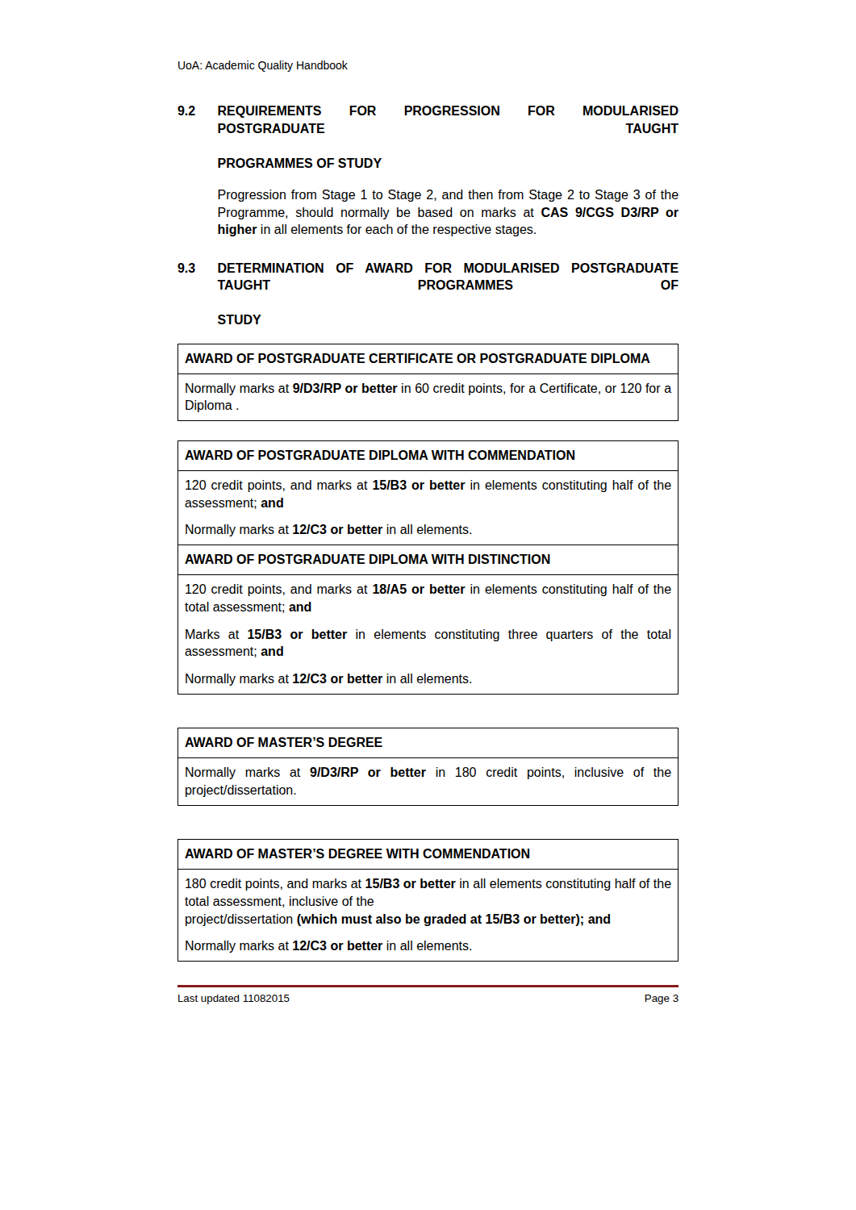UoA: Academic Quality Handbook
9.2
REQUIREMENTS FOR PROGRESSION FOR MODULARISED POSTGRADUATE TAUGHT
PROGRAMMES OF STUDY
Progression from Stage 1 to Stage 2, and then from Stage 2 to Stage 3 of the Programme, should normally be based on marks at CAS 9/CGS D3/RP or higher in all elements for each of the respective stages.
9.3
DETERMINATION OF AWARD FOR MODULARISED POSTGRADUATE TAUGHT PROGRAMMES OF
STUDY
| AWARD OF POSTGRADUATE CERTIFICATE OR POSTGRADUATE DIPLOMA |
| Normally marks at 9/D3/RP or better in 60 credit points, for a Certificate, or 120 for a Diploma . |
| AWARD OF POSTGRADUATE DIPLOMA WITH COMMENDATION |
| 120 credit points, and marks at 15/B3 or better in elements constituting half of the assessment; and Normally marks at 12/C3 or better in all elements. |
| AWARD OF POSTGRADUATE DIPLOMA WITH DISTINCTION |
| 120 credit points, and marks at 18/A5 or better in elements constituting half of the total assessment; and Marks at 15/B3 or better in elements constituting three quarters of the total assessment; and Normally marks at 12/C3 or better in all elements. |
| AWARD OF MASTER’S DEGREE |
| Normally marks at 9/D3/RP or better in 180 credit points, inclusive of the project/dissertation. |
| AWARD OF MASTER’S DEGREE WITH COMMENDATION |
| 180 credit points, and marks at 15/B3 or better in all elements constituting half of the total assessment, inclusive of the project/dissertation (which must also be graded at 15/B3 or better); and Normally marks at 12/C3 or better in all elements. |
Last updated 11082015 Page 3